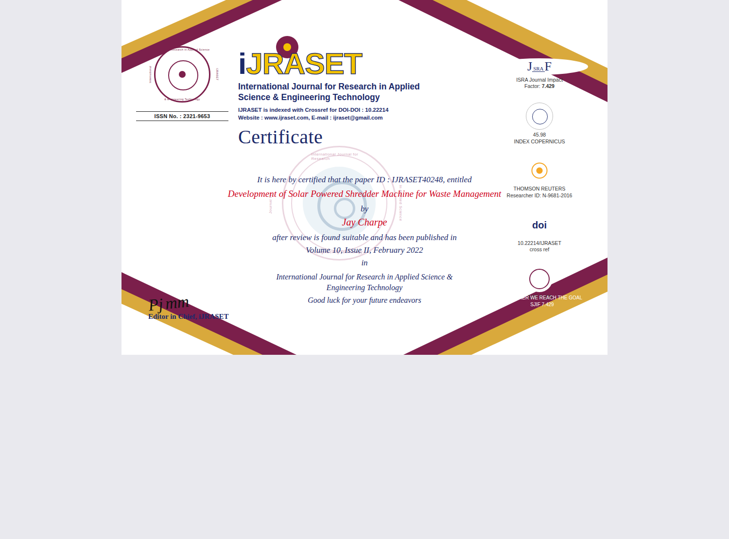Journal for Research in Applied Science & Engineering Technology International IJRASET
ISSN No. : 2321-9653
iJRASET
International Journal for Research in Applied
Science & Engineering Technology
IJRASET is indexed with Crossref for DOI-DOI : 10.22214
Website : www.ijraset.com, E-mail : ijraset@gmail.com
Certificate
JSRAF ISRA Journal Impact
Factor: 7.429
45.98
INDEX COPERNICUS
THOMSON REUTERS
Researcher ID: N-9681-2016
doi
10.22214/IJRASET
cross ref
SJIF 7.429
International Journal for Research Engineering Technology Journal for in Applied Science
It is here by certified that the paper ID : IJRASET40248, entitled
Development of Solar Powered Shredder Machine for Waste Management
by
Jay Charpe
after review is found suitable and has been published in
Volume 10, Issue II, February 2022
in
International Journal for Research in Applied Science &
Engineering Technology
Good luck for your future endeavors
Pj mm
Editor in Chief, iJRASET
TOGETHER WE REACH THE GOAL
SJIF 7.429